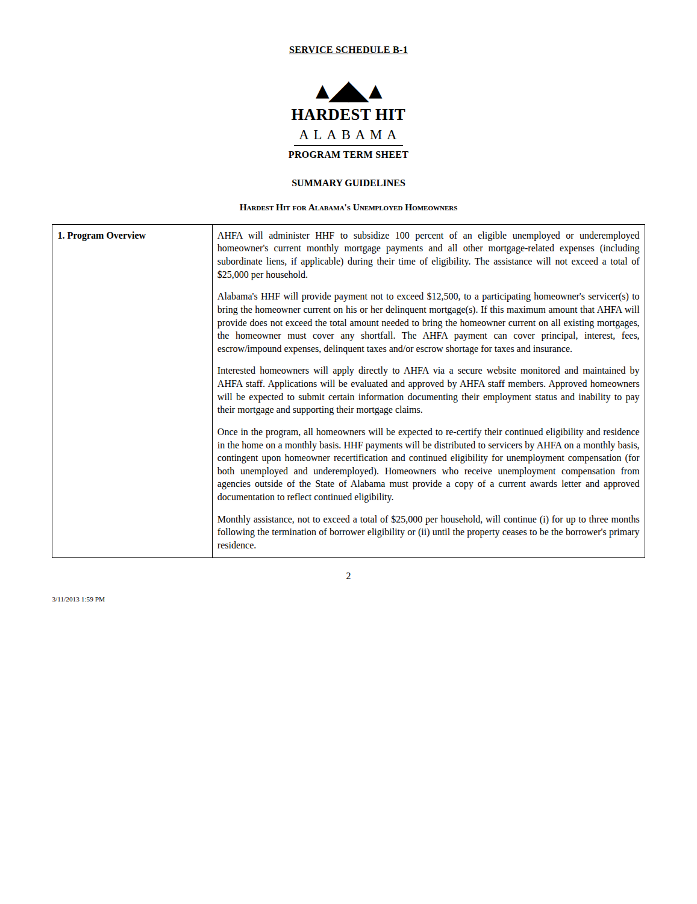SERVICE SCHEDULE B-1
▴◢◣▴
HARDEST HIT
ALABAMA
PROGRAM TERM SHEET
SUMMARY GUIDELINES
Hardest Hit for Alabama's Unemployed Homeowners
| 1. Program Overview | AHFA will administer HHF to subsidize 100 percent of an eligible unemployed or underemployed homeowner's current monthly mortgage payments and all other mortgage-related expenses (including subordinate liens, if applicable) during their time of eligibility. The assistance will not exceed a total of $25,000 per household. Alabama's HHF will provide payment not to exceed $12,500, to a participating homeowner's servicer(s) to bring the homeowner current on his or her delinquent mortgage(s). If this maximum amount that AHFA will provide does not exceed the total amount needed to bring the homeowner current on all existing mortgages, the homeowner must cover any shortfall. The AHFA payment can cover principal, interest, fees, escrow/impound expenses, delinquent taxes and/or escrow shortage for taxes and insurance. Interested homeowners will apply directly to AHFA via a secure website monitored and maintained by AHFA staff. Applications will be evaluated and approved by AHFA staff members. Approved homeowners will be expected to submit certain information documenting their employment status and inability to pay their mortgage and supporting their mortgage claims. Once in the program, all homeowners will be expected to re-certify their continued eligibility and residence in the home on a monthly basis. HHF payments will be distributed to servicers by AHFA on a monthly basis, contingent upon homeowner recertification and continued eligibility for unemployment compensation (for both unemployed and underemployed). Homeowners who receive unemployment compensation from agencies outside of the State of Alabama must provide a copy of a current awards letter and approved documentation to reflect continued eligibility. Monthly assistance, not to exceed a total of $25,000 per household, will continue (i) for up to three months following the termination of borrower eligibility or (ii) until the property ceases to be the borrower's primary residence. |
2
3/11/2013 1:59 PM